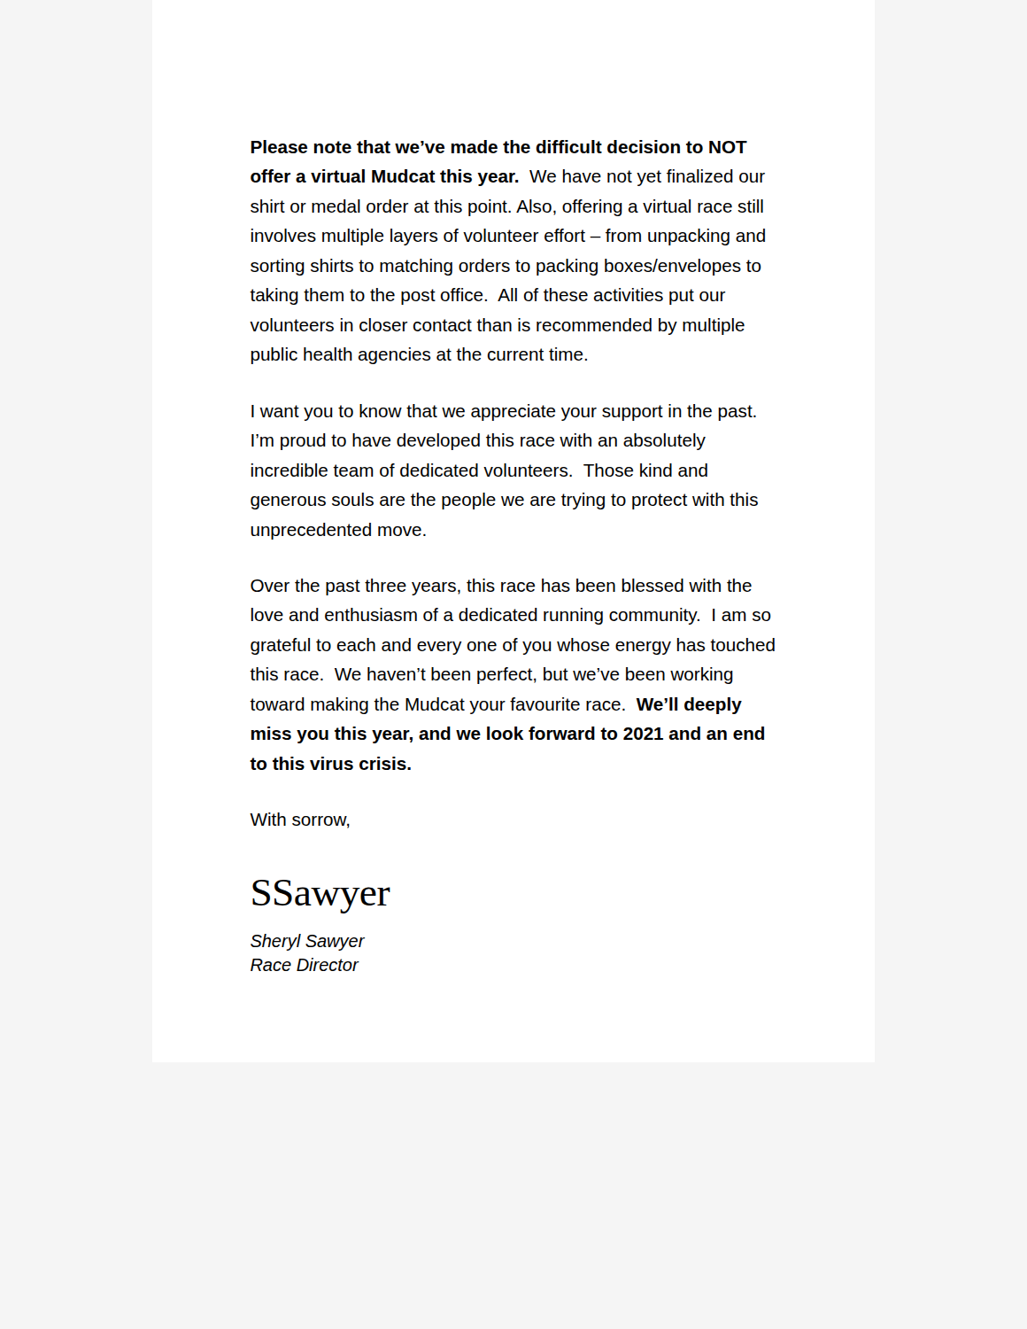Please note that we’ve made the difficult decision to NOT offer a virtual Mudcat this year. We have not yet finalized our shirt or medal order at this point. Also, offering a virtual race still involves multiple layers of volunteer effort – from unpacking and sorting shirts to matching orders to packing boxes/envelopes to taking them to the post office. All of these activities put our volunteers in closer contact than is recommended by multiple public health agencies at the current time.
I want you to know that we appreciate your support in the past. I’m proud to have developed this race with an absolutely incredible team of dedicated volunteers. Those kind and generous souls are the people we are trying to protect with this unprecedented move.
Over the past three years, this race has been blessed with the love and enthusiasm of a dedicated running community. I am so grateful to each and every one of you whose energy has touched this race. We haven’t been perfect, but we’ve been working toward making the Mudcat your favourite race. We’ll deeply miss you this year, and we look forward to 2021 and an end to this virus crisis.
With sorrow,
SSawyer
Sheryl Sawyer
Race Director